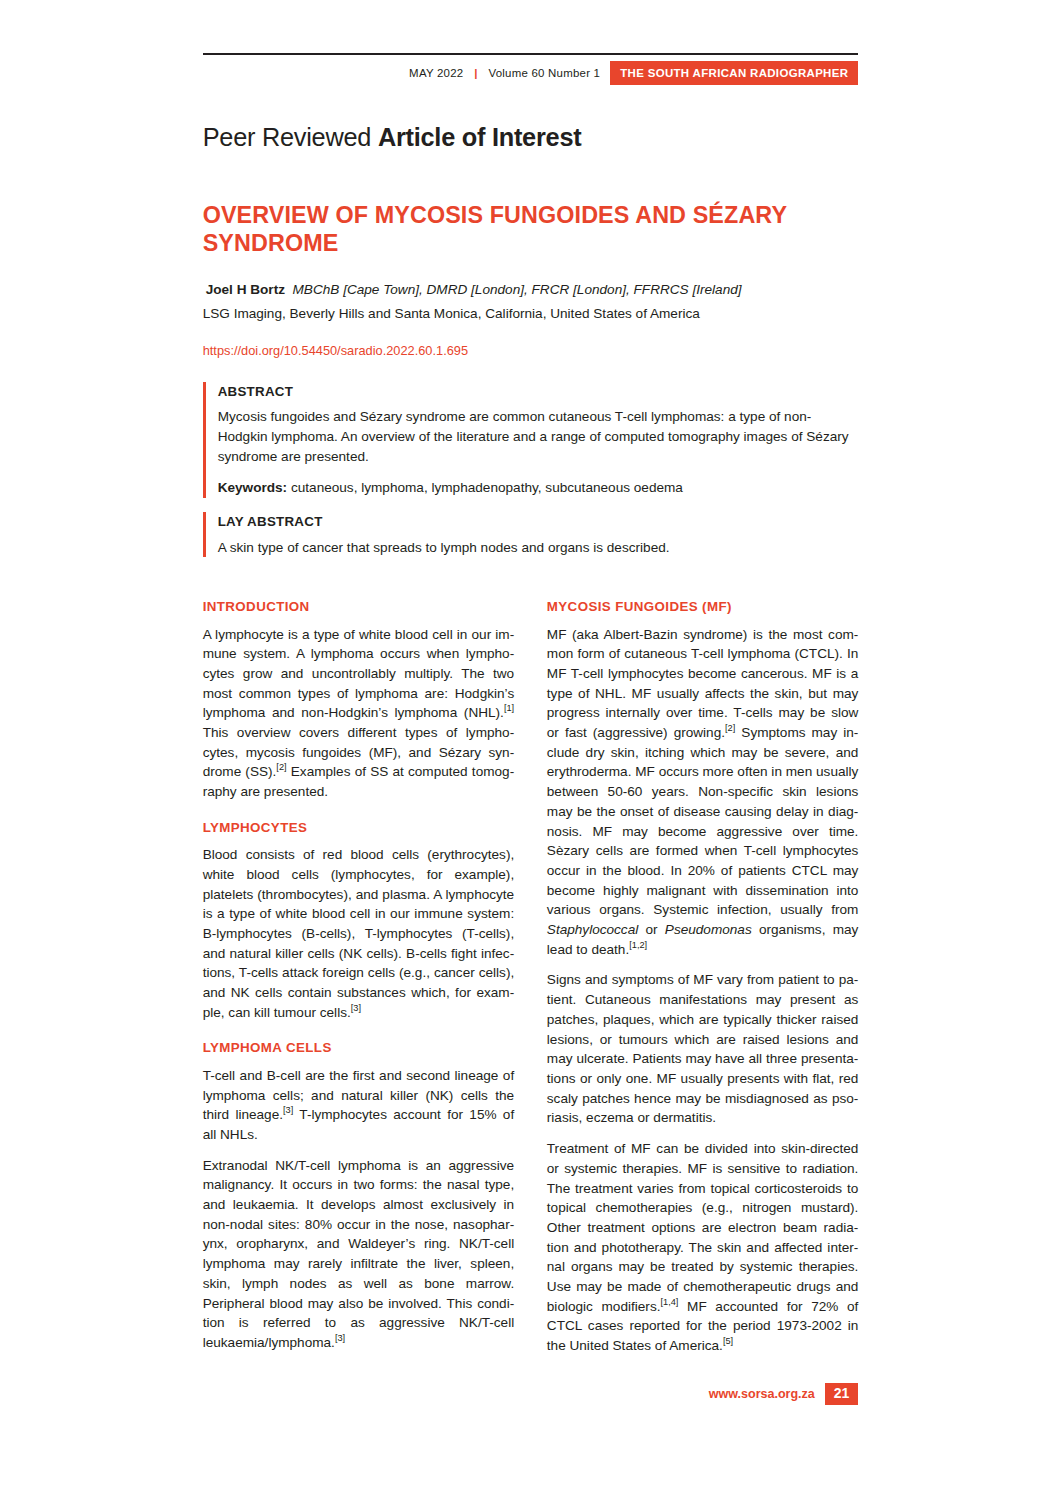MAY 2022 | Volume 60 Number 1
THE SOUTH AFRICAN RADIOGRAPHER
Peer Reviewed Article of Interest
OVERVIEW OF MYCOSIS FUNGOIDES AND SÉZARY SYNDROME
Joel H Bortz MBChB [Cape Town], DMRD [London], FRCR [London], FFRRCS [Ireland]
LSG Imaging, Beverly Hills and Santa Monica, California, United States of America
https://doi.org/10.54450/saradio.2022.60.1.695
ABSTRACT
Mycosis fungoides and Sézary syndrome are common cutaneous T-cell lymphomas: a type of non-Hodgkin lymphoma. An overview of the literature and a range of computed tomography images of Sézary syndrome are presented.
Keywords: cutaneous, lymphoma, lymphadenopathy, subcutaneous oedema
LAY ABSTRACT
A skin type of cancer that spreads to lymph nodes and organs is described.
INTRODUCTION
A lymphocyte is a type of white blood cell in our immune system. A lymphoma occurs when lymphocytes grow and uncontrollably multiply. The two most common types of lymphoma are: Hodgkin’s lymphoma and non-Hodgkin’s lymphoma (NHL).[1] This overview covers different types of lymphocytes, mycosis fungoides (MF), and Sézary syndrome (SS).[2] Examples of SS at computed tomography are presented.
LYMPHOCYTES
Blood consists of red blood cells (erythrocytes), white blood cells (lymphocytes, for example), platelets (thrombocytes), and plasma. A lymphocyte is a type of white blood cell in our immune system: B-lymphocytes (B-cells), T-lymphocytes (T-cells), and natural killer cells (NK cells). B-cells fight infections, T-cells attack foreign cells (e.g., cancer cells), and NK cells contain substances which, for example, can kill tumour cells.[3]
LYMPHOMA CELLS
T-cell and B-cell are the first and second lineage of lymphoma cells; and natural killer (NK) cells the third lineage.[3] T-lymphocytes account for 15% of all NHLs.
Extranodal NK/T-cell lymphoma is an aggressive malignancy. It occurs in two forms: the nasal type, and leukaemia. It develops almost exclusively in non-nodal sites: 80% occur in the nose, nasopharynx, oropharynx, and Waldeyer’s ring. NK/T-cell lymphoma may rarely infiltrate the liver, spleen, skin, lymph nodes as well as bone marrow. Peripheral blood may also be involved. This condition is referred to as aggressive NK/T-cell leukaemia/lymphoma.[3]
MYCOSIS FUNGOIDES (MF)
MF (aka Albert-Bazin syndrome) is the most common form of cutaneous T-cell lymphoma (CTCL). In MF T-cell lymphocytes become cancerous. MF is a type of NHL. MF usually affects the skin, but may progress internally over time. T-cells may be slow or fast (aggressive) growing.[2] Symptoms may include dry skin, itching which may be severe, and erythroderma. MF occurs more often in men usually between 50-60 years. Non-specific skin lesions may be the onset of disease causing delay in diagnosis. MF may become aggressive over time. Sèzary cells are formed when T-cell lymphocytes occur in the blood. In 20% of patients CTCL may become highly malignant with dissemination into various organs. Systemic infection, usually from Staphylococcal or Pseudomonas organisms, may lead to death.[1,2]
Signs and symptoms of MF vary from patient to patient. Cutaneous manifestations may present as patches, plaques, which are typically thicker raised lesions, or tumours which are raised lesions and may ulcerate. Patients may have all three presentations or only one. MF usually presents with flat, red scaly patches hence may be misdiagnosed as psoriasis, eczema or dermatitis.
Treatment of MF can be divided into skin-directed or systemic therapies. MF is sensitive to radiation. The treatment varies from topical corticosteroids to topical chemotherapies (e.g., nitrogen mustard). Other treatment options are electron beam radiation and phototherapy. The skin and affected internal organs may be treated by systemic therapies. Use may be made of chemotherapeutic drugs and biologic modifiers.[1,4] MF accounted for 72% of CTCL cases reported for the period 1973-2002 in the United States of America.[5]
www.sorsa.org.za 21